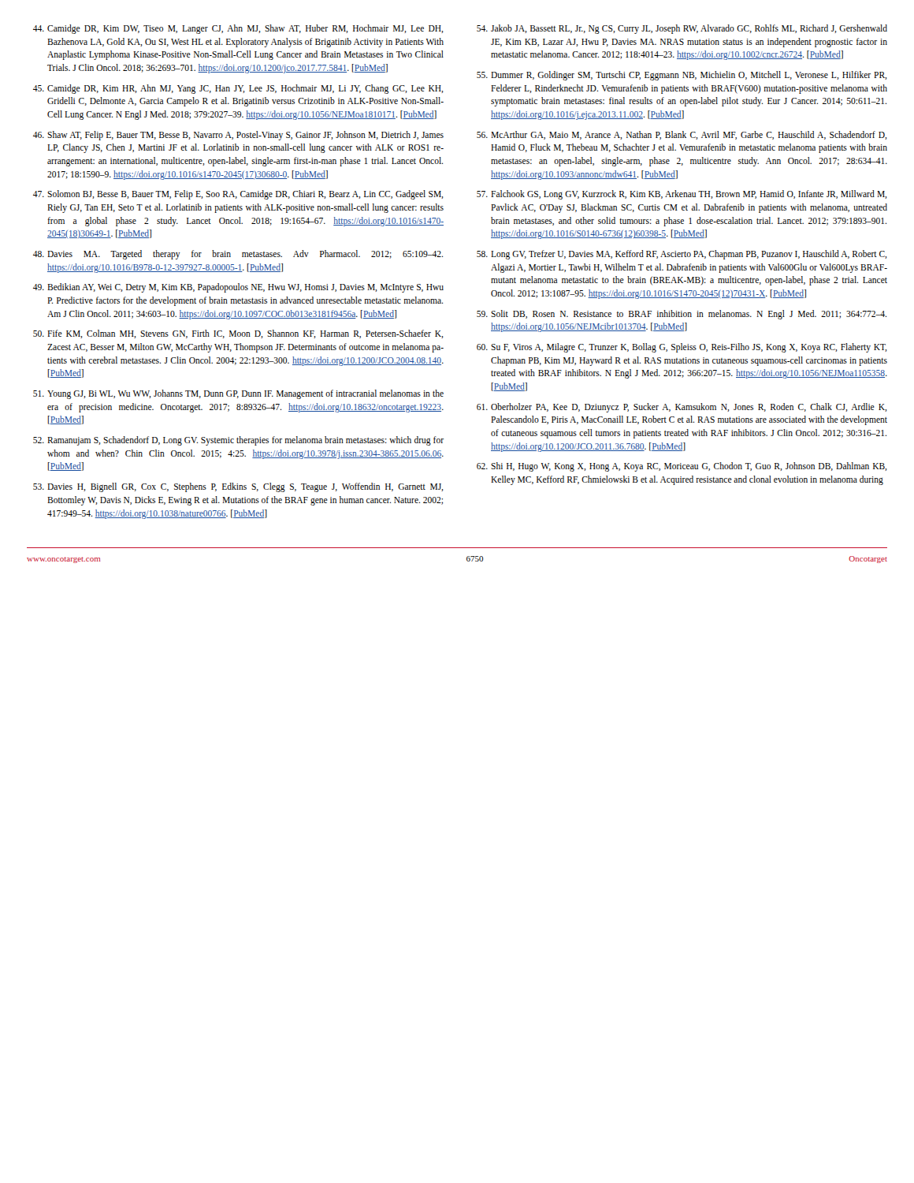44. Camidge DR, Kim DW, Tiseo M, Langer CJ, Ahn MJ, Shaw AT, Huber RM, Hochmair MJ, Lee DH, Bazhenova LA, Gold KA, Ou SI, West HL et al. Exploratory Analysis of Brigatinib Activity in Patients With Anaplastic Lymphoma Kinase-Positive Non-Small-Cell Lung Cancer and Brain Metastases in Two Clinical Trials. J Clin Oncol. 2018; 36:2693–701. https://doi.org/10.1200/jco.2017.77.5841. [PubMed]
45. Camidge DR, Kim HR, Ahn MJ, Yang JC, Han JY, Lee JS, Hochmair MJ, Li JY, Chang GC, Lee KH, Gridelli C, Delmonte A, Garcia Campelo R et al. Brigatinib versus Crizotinib in ALK-Positive Non-Small-Cell Lung Cancer. N Engl J Med. 2018; 379:2027–39. https://doi.org/10.1056/NEJMoa1810171. [PubMed]
46. Shaw AT, Felip E, Bauer TM, Besse B, Navarro A, Postel-Vinay S, Gainor JF, Johnson M, Dietrich J, James LP, Clancy JS, Chen J, Martini JF et al. Lorlatinib in non-small-cell lung cancer with ALK or ROS1 rearrangement: an international, multicentre, open-label, single-arm first-in-man phase 1 trial. Lancet Oncol. 2017; 18:1590–9. https://doi.org/10.1016/s1470-2045(17)30680-0. [PubMed]
47. Solomon BJ, Besse B, Bauer TM, Felip E, Soo RA, Camidge DR, Chiari R, Bearz A, Lin CC, Gadgeel SM, Riely GJ, Tan EH, Seto T et al. Lorlatinib in patients with ALK-positive non-small-cell lung cancer: results from a global phase 2 study. Lancet Oncol. 2018; 19:1654–67. https://doi.org/10.1016/s1470-2045(18)30649-1. [PubMed]
48. Davies MA. Targeted therapy for brain metastases. Adv Pharmacol. 2012; 65:109–42. https://doi.org/10.1016/B978-0-12-397927-8.00005-1. [PubMed]
49. Bedikian AY, Wei C, Detry M, Kim KB, Papadopoulos NE, Hwu WJ, Homsi J, Davies M, McIntyre S, Hwu P. Predictive factors for the development of brain metastasis in advanced unresectable metastatic melanoma. Am J Clin Oncol. 2011; 34:603–10. https://doi.org/10.1097/COC.0b013e3181f9456a. [PubMed]
50. Fife KM, Colman MH, Stevens GN, Firth IC, Moon D, Shannon KF, Harman R, Petersen-Schaefer K, Zacest AC, Besser M, Milton GW, McCarthy WH, Thompson JF. Determinants of outcome in melanoma patients with cerebral metastases. J Clin Oncol. 2004; 22:1293–300. https://doi.org/10.1200/JCO.2004.08.140. [PubMed]
51. Young GJ, Bi WL, Wu WW, Johanns TM, Dunn GP, Dunn IF. Management of intracranial melanomas in the era of precision medicine. Oncotarget. 2017; 8:89326–47. https://doi.org/10.18632/oncotarget.19223. [PubMed]
52. Ramanujam S, Schadendorf D, Long GV. Systemic therapies for melanoma brain metastases: which drug for whom and when? Chin Clin Oncol. 2015; 4:25. https://doi.org/10.3978/j.issn.2304-3865.2015.06.06. [PubMed]
53. Davies H, Bignell GR, Cox C, Stephens P, Edkins S, Clegg S, Teague J, Woffendin H, Garnett MJ, Bottomley W, Davis N, Dicks E, Ewing R et al. Mutations of the BRAF gene in human cancer. Nature. 2002; 417:949–54. https://doi.org/10.1038/nature00766. [PubMed]
54. Jakob JA, Bassett RL, Jr., Ng CS, Curry JL, Joseph RW, Alvarado GC, Rohlfs ML, Richard J, Gershenwald JE, Kim KB, Lazar AJ, Hwu P, Davies MA. NRAS mutation status is an independent prognostic factor in metastatic melanoma. Cancer. 2012; 118:4014–23. https://doi.org/10.1002/cncr.26724. [PubMed]
55. Dummer R, Goldinger SM, Turtschi CP, Eggmann NB, Michielin O, Mitchell L, Veronese L, Hilfiker PR, Felderer L, Rinderknecht JD. Vemurafenib in patients with BRAF(V600) mutation-positive melanoma with symptomatic brain metastases: final results of an open-label pilot study. Eur J Cancer. 2014; 50:611–21. https://doi.org/10.1016/j.ejca.2013.11.002. [PubMed]
56. McArthur GA, Maio M, Arance A, Nathan P, Blank C, Avril MF, Garbe C, Hauschild A, Schadendorf D, Hamid O, Fluck M, Thebeau M, Schachter J et al. Vemurafenib in metastatic melanoma patients with brain metastases: an open-label, single-arm, phase 2, multicentre study. Ann Oncol. 2017; 28:634–41. https://doi.org/10.1093/annonc/mdw641. [PubMed]
57. Falchook GS, Long GV, Kurzrock R, Kim KB, Arkenau TH, Brown MP, Hamid O, Infante JR, Millward M, Pavlick AC, O'Day SJ, Blackman SC, Curtis CM et al. Dabrafenib in patients with melanoma, untreated brain metastases, and other solid tumours: a phase 1 dose-escalation trial. Lancet. 2012; 379:1893–901. https://doi.org/10.1016/S0140-6736(12)60398-5. [PubMed]
58. Long GV, Trefzer U, Davies MA, Kefford RF, Ascierto PA, Chapman PB, Puzanov I, Hauschild A, Robert C, Algazi A, Mortier L, Tawbi H, Wilhelm T et al. Dabrafenib in patients with Val600Glu or Val600Lys BRAF-mutant melanoma metastatic to the brain (BREAK-MB): a multicentre, open-label, phase 2 trial. Lancet Oncol. 2012; 13:1087–95. https://doi.org/10.1016/S1470-2045(12)70431-X. [PubMed]
59. Solit DB, Rosen N. Resistance to BRAF inhibition in melanomas. N Engl J Med. 2011; 364:772–4. https://doi.org/10.1056/NEJMcibr1013704. [PubMed]
60. Su F, Viros A, Milagre C, Trunzer K, Bollag G, Spleiss O, Reis-Filho JS, Kong X, Koya RC, Flaherty KT, Chapman PB, Kim MJ, Hayward R et al. RAS mutations in cutaneous squamous-cell carcinomas in patients treated with BRAF inhibitors. N Engl J Med. 2012; 366:207–15. https://doi.org/10.1056/NEJMoa1105358. [PubMed]
61. Oberholzer PA, Kee D, Dziunycz P, Sucker A, Kamsukom N, Jones R, Roden C, Chalk CJ, Ardlie K, Palescandolo E, Piris A, MacConaill LE, Robert C et al. RAS mutations are associated with the development of cutaneous squamous cell tumors in patients treated with RAF inhibitors. J Clin Oncol. 2012; 30:316–21. https://doi.org/10.1200/JCO.2011.36.7680. [PubMed]
62. Shi H, Hugo W, Kong X, Hong A, Koya RC, Moriceau G, Chodon T, Guo R, Johnson DB, Dahlman KB, Kelley MC, Kefford RF, Chmielowski B et al. Acquired resistance and clonal evolution in melanoma during
www.oncotarget.com
6750
Oncotarget